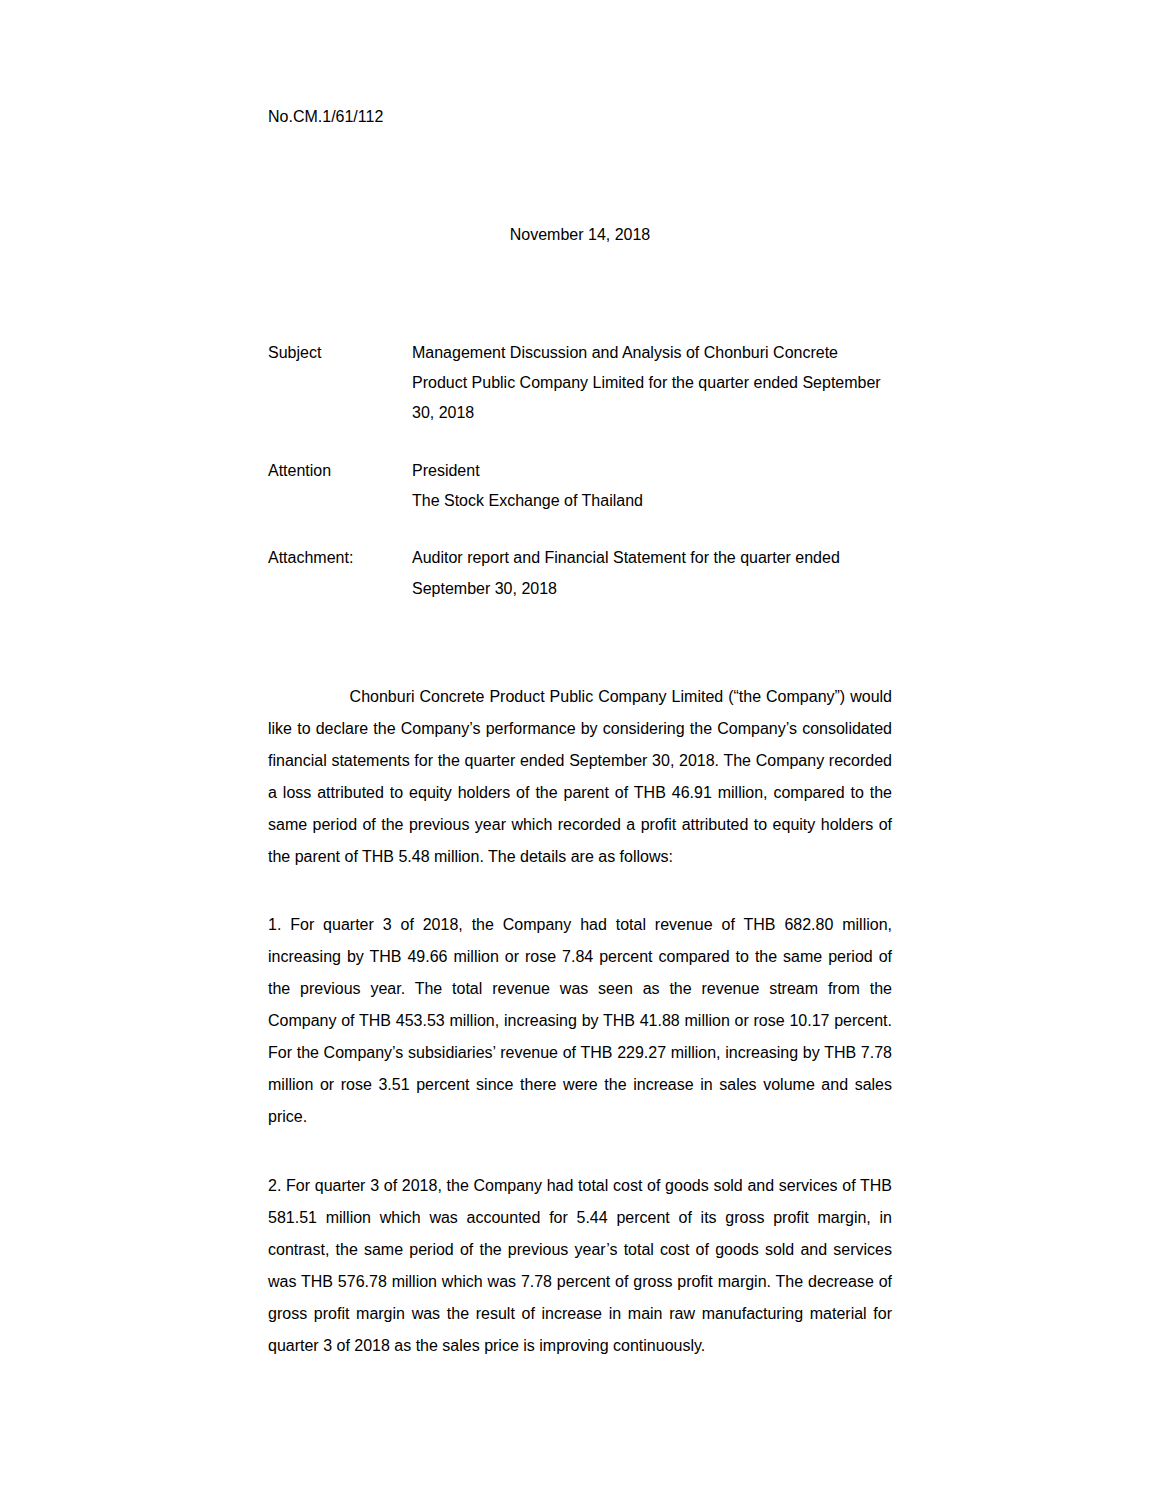No.CM.1/61/112
November 14, 2018
| Subject | Management Discussion and Analysis of Chonburi Concrete Product Public Company Limited for the quarter ended September 30, 2018 |
| Attention | President The Stock Exchange of Thailand |
| Attachment: | Auditor report and Financial Statement for the quarter ended September 30, 2018 |
Chonburi Concrete Product Public Company Limited (“the Company”) would like to declare the Company’s performance by considering the Company’s consolidated financial statements for the quarter ended September 30, 2018. The Company recorded a loss attributed to equity holders of the parent of THB 46.91 million, compared to the same period of the previous year which recorded a profit attributed to equity holders of the parent of THB 5.48 million. The details are as follows:
1. For quarter 3 of 2018, the Company had total revenue of THB 682.80 million, increasing by THB 49.66 million or rose 7.84 percent compared to the same period of the previous year. The total revenue was seen as the revenue stream from the Company of THB 453.53 million, increasing by THB 41.88 million or rose 10.17 percent. For the Company’s subsidiaries’ revenue of THB 229.27 million, increasing by THB 7.78 million or rose 3.51 percent since there were the increase in sales volume and sales price.
2. For quarter 3 of 2018, the Company had total cost of goods sold and services of THB 581.51 million which was accounted for 5.44 percent of its gross profit margin, in contrast, the same period of the previous year’s total cost of goods sold and services was THB 576.78 million which was 7.78 percent of gross profit margin. The decrease of gross profit margin was the result of increase in main raw manufacturing material for quarter 3 of 2018 as the sales price is improving continuously.